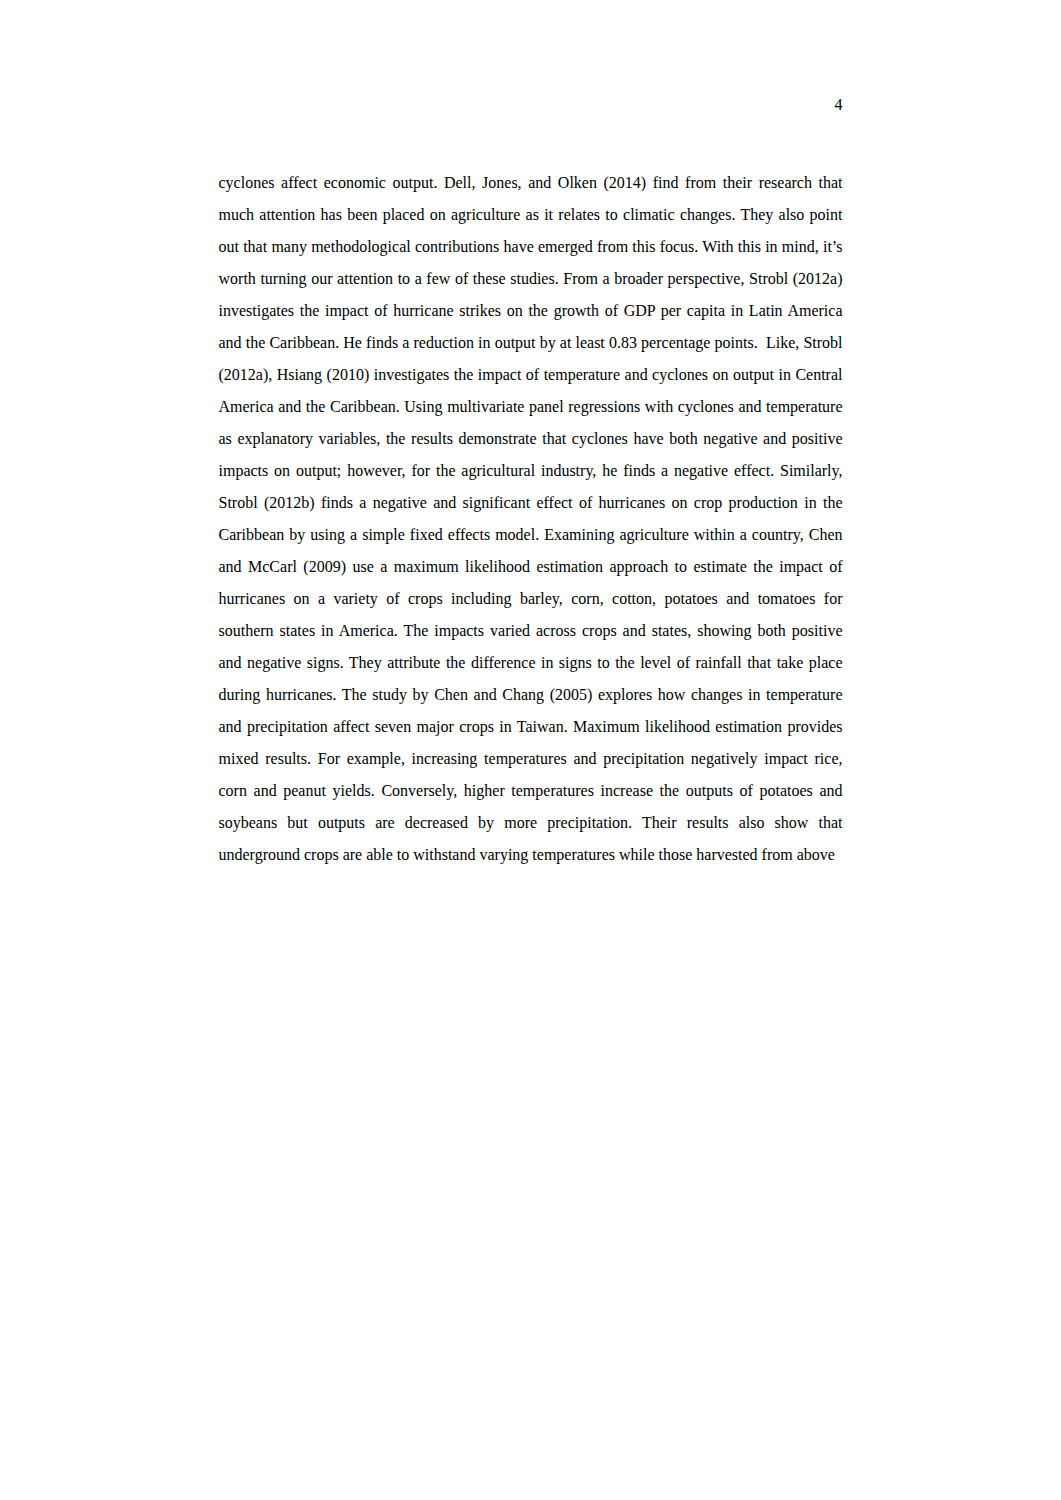4
cyclones affect economic output. Dell, Jones, and Olken (2014) find from their research that much attention has been placed on agriculture as it relates to climatic changes. They also point out that many methodological contributions have emerged from this focus. With this in mind, it’s worth turning our attention to a few of these studies. From a broader perspective, Strobl (2012a) investigates the impact of hurricane strikes on the growth of GDP per capita in Latin America and the Caribbean. He finds a reduction in output by at least 0.83 percentage points. Like, Strobl (2012a), Hsiang (2010) investigates the impact of temperature and cyclones on output in Central America and the Caribbean. Using multivariate panel regressions with cyclones and temperature as explanatory variables, the results demonstrate that cyclones have both negative and positive impacts on output; however, for the agricultural industry, he finds a negative effect. Similarly, Strobl (2012b) finds a negative and significant effect of hurricanes on crop production in the Caribbean by using a simple fixed effects model. Examining agriculture within a country, Chen and McCarl (2009) use a maximum likelihood estimation approach to estimate the impact of hurricanes on a variety of crops including barley, corn, cotton, potatoes and tomatoes for southern states in America. The impacts varied across crops and states, showing both positive and negative signs. They attribute the difference in signs to the level of rainfall that take place during hurricanes. The study by Chen and Chang (2005) explores how changes in temperature and precipitation affect seven major crops in Taiwan. Maximum likelihood estimation provides mixed results. For example, increasing temperatures and precipitation negatively impact rice, corn and peanut yields. Conversely, higher temperatures increase the outputs of potatoes and soybeans but outputs are decreased by more precipitation. Their results also show that underground crops are able to withstand varying temperatures while those harvested from above